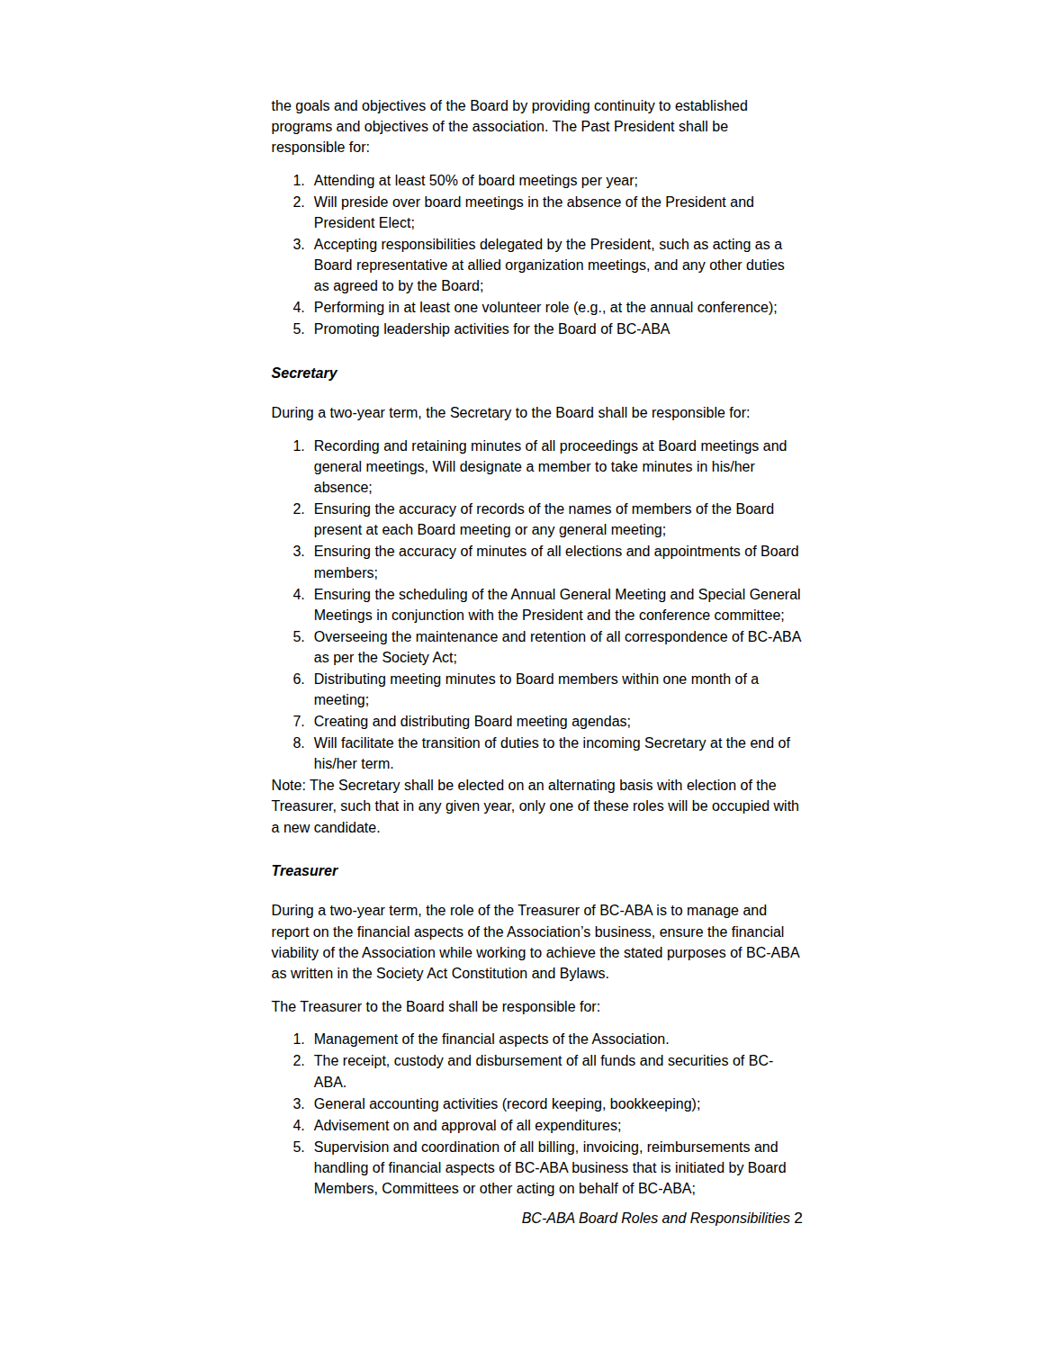the goals and objectives of the Board by providing continuity to established programs and objectives of the association. The Past President shall be responsible for:
Attending at least 50% of board meetings per year;
Will preside over board meetings in the absence of the President and President Elect;
Accepting responsibilities delegated by the President, such as acting as a Board representative at allied organization meetings, and any other duties as agreed to by the Board;
Performing in at least one volunteer role (e.g., at the annual conference);
Promoting leadership activities for the Board of BC-ABA
Secretary
During a two-year term, the Secretary to the Board shall be responsible for:
Recording and retaining minutes of all proceedings at Board meetings and general meetings, Will designate a member to take minutes in his/her absence;
Ensuring the accuracy of records of the names of members of the Board present at each Board meeting or any general meeting;
Ensuring the accuracy of minutes of all elections and appointments of Board members;
Ensuring the scheduling of the Annual General Meeting and Special General Meetings in conjunction with the President and the conference committee;
Overseeing the maintenance and retention of all correspondence of BC-ABA as per the Society Act;
Distributing meeting minutes to Board members within one month of a meeting;
Creating and distributing Board meeting agendas;
Will facilitate the transition of duties to the incoming Secretary at the end of his/her term.
Note: The Secretary shall be elected on an alternating basis with election of the Treasurer, such that in any given year, only one of these roles will be occupied with a new candidate.
Treasurer
During a two-year term, the role of the Treasurer of BC-ABA is to manage and report on the financial aspects of the Association’s business, ensure the financial viability of the Association while working to achieve the stated purposes of BC-ABA as written in the Society Act Constitution and Bylaws.
The Treasurer to the Board shall be responsible for:
Management of the financial aspects of the Association.
The receipt, custody and disbursement of all funds and securities of BC-ABA.
General accounting activities (record keeping, bookkeeping);
Advisement on and approval of all expenditures;
Supervision and coordination of all billing, invoicing, reimbursements and handling of financial aspects of BC-ABA business that is initiated by Board Members, Committees or other acting on behalf of BC-ABA;
BC-ABA Board Roles and Responsibilities 2